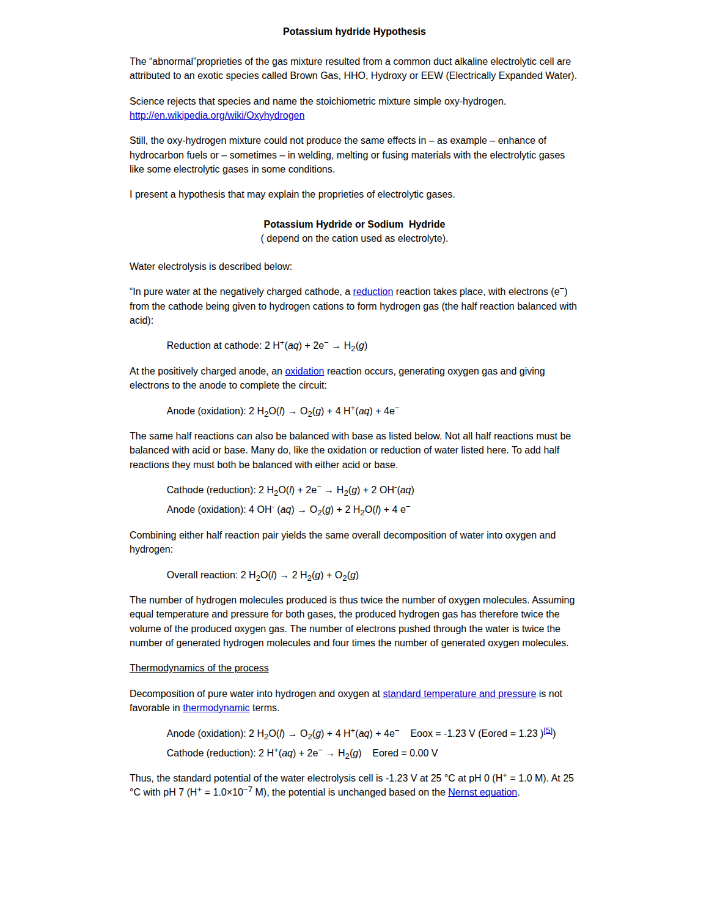Potassium hydride Hypothesis
The “abnormal”proprieties of the gas mixture resulted from a common duct alkaline electrolytic cell are attributed to an exotic species called Brown Gas, HHO, Hydroxy or EEW (Electrically Expanded Water).
Science rejects that species and name the stoichiometric mixture simple oxy-hydrogen.
http://en.wikipedia.org/wiki/Oxyhydrogen
Still, the oxy-hydrogen mixture could not produce the same effects in – as example – enhance of hydrocarbon fuels or – sometimes – in welding, melting or fusing materials with the electrolytic gases like some electrolytic gases in some conditions.
I present a hypothesis that may explain the proprieties of electrolytic gases.
Potassium Hydride or Sodium Hydride
( depend on the cation used as electrolyte).
Water electrolysis is described below:
“In pure water at the negatively charged cathode, a reduction reaction takes place, with electrons (e−) from the cathode being given to hydrogen cations to form hydrogen gas (the half reaction balanced with acid):
Reduction at cathode: 2 H+(aq) + 2e− → H2(g)
At the positively charged anode, an oxidation reaction occurs, generating oxygen gas and giving electrons to the anode to complete the circuit:
Anode (oxidation): 2 H2O(l) → O2(g) + 4 H+(aq) + 4e−
The same half reactions can also be balanced with base as listed below. Not all half reactions must be balanced with acid or base. Many do, like the oxidation or reduction of water listed here. To add half reactions they must both be balanced with either acid or base.
Cathode (reduction): 2 H2O(l) + 2e− → H2(g) + 2 OH-(aq)
Anode (oxidation): 4 OH- (aq) → O2(g) + 2 H2O(l) + 4 e−
Combining either half reaction pair yields the same overall decomposition of water into oxygen and hydrogen:
Overall reaction: 2 H2O(l) → 2 H2(g) + O2(g)
The number of hydrogen molecules produced is thus twice the number of oxygen molecules. Assuming equal temperature and pressure for both gases, the produced hydrogen gas has therefore twice the volume of the produced oxygen gas. The number of electrons pushed through the water is twice the number of generated hydrogen molecules and four times the number of generated oxygen molecules.
Thermodynamics of the process
Decomposition of pure water into hydrogen and oxygen at standard temperature and pressure is not favorable in thermodynamic terms.
Anode (oxidation): 2 H2O(l) → O2(g) + 4 H+(aq) + 4e− Eoox = -1.23 V (Eored = 1.23 )[5])
Cathode (reduction): 2 H+(aq) + 2e− → H2(g) Eored = 0.00 V
Thus, the standard potential of the water electrolysis cell is -1.23 V at 25 °C at pH 0 (H+ = 1.0 M). At 25 °C with pH 7 (H+ = 1.0×10−7 M), the potential is unchanged based on the Nernst equation.